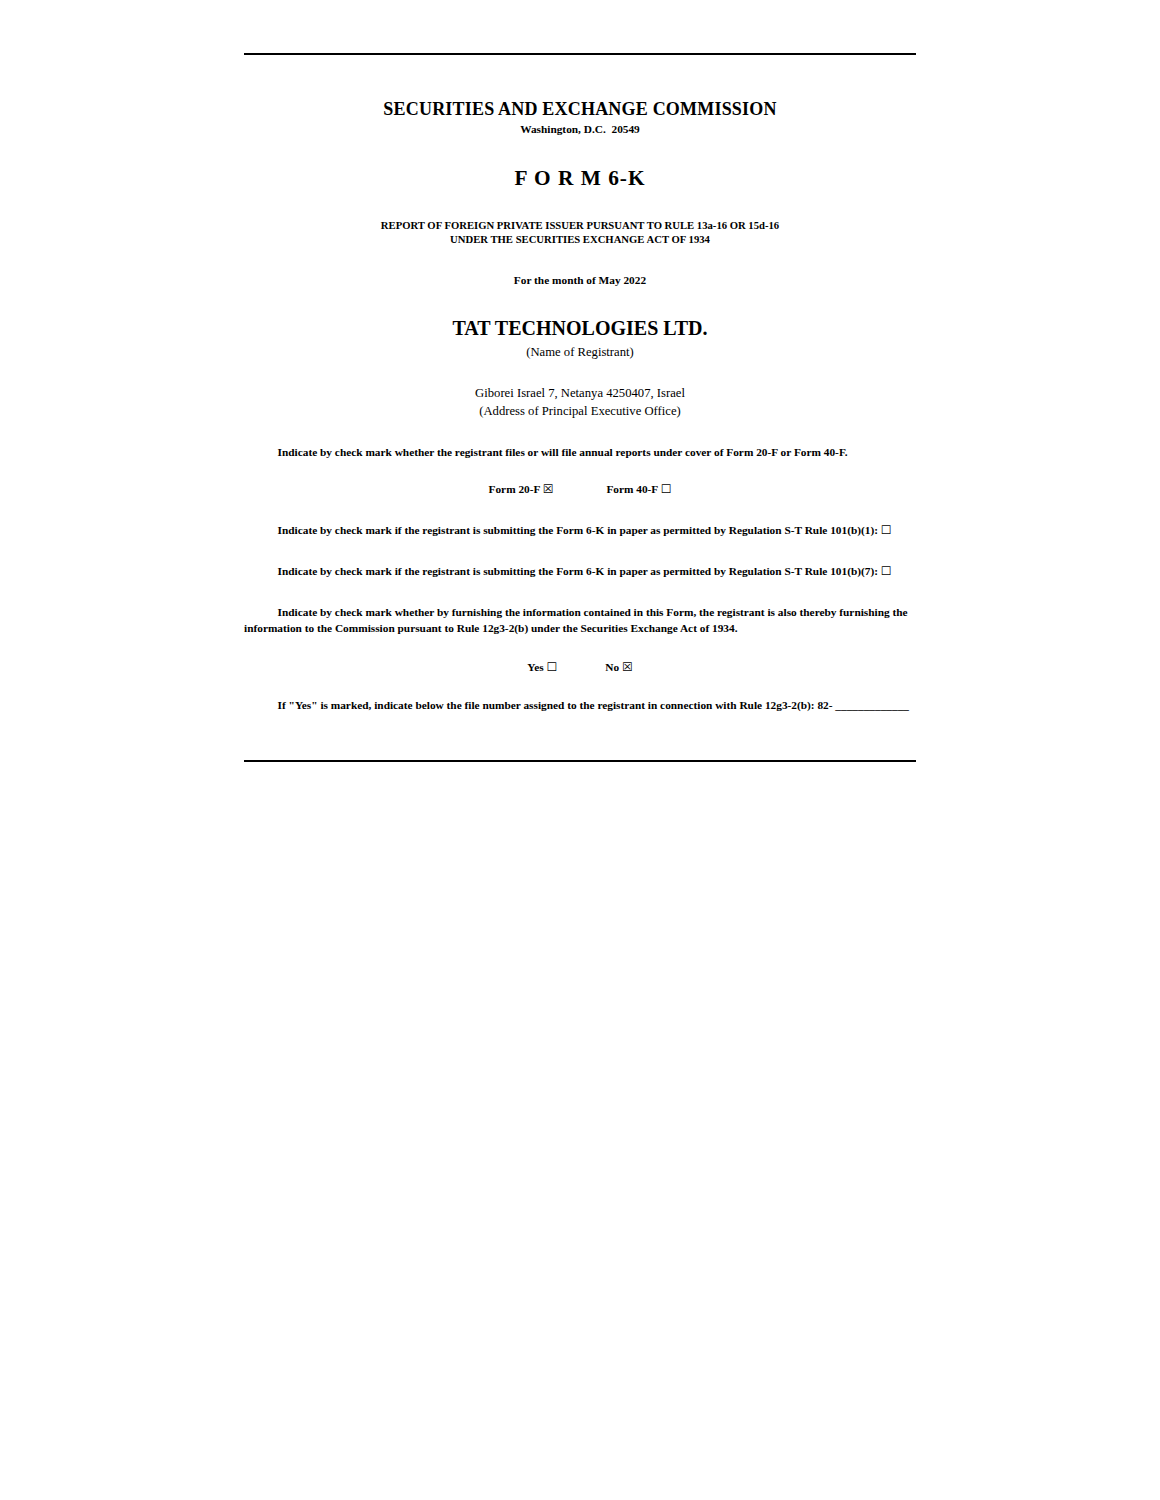SECURITIES AND EXCHANGE COMMISSION
Washington, D.C. 20549
F O R M 6-K
REPORT OF FOREIGN PRIVATE ISSUER PURSUANT TO RULE 13a-16 OR 15d-16
UNDER THE SECURITIES EXCHANGE ACT OF 1934
For the month of May 2022
TAT TECHNOLOGIES LTD.
(Name of Registrant)
Giborei Israel 7, Netanya 4250407, Israel
(Address of Principal Executive Office)
Indicate by check mark whether the registrant files or will file annual reports under cover of Form 20-F or Form 40-F.
Form 20-F ☒ Form 40-F ☐
Indicate by check mark if the registrant is submitting the Form 6-K in paper as permitted by Regulation S-T Rule 101(b)(1): ☐
Indicate by check mark if the registrant is submitting the Form 6-K in paper as permitted by Regulation S-T Rule 101(b)(7): ☐
Indicate by check mark whether by furnishing the information contained in this Form, the registrant is also thereby furnishing the information to the Commission pursuant to Rule 12g3-2(b) under the Securities Exchange Act of 1934.
Yes ☐ No ☒
If "Yes" is marked, indicate below the file number assigned to the registrant in connection with Rule 12g3-2(b): 82- _____________